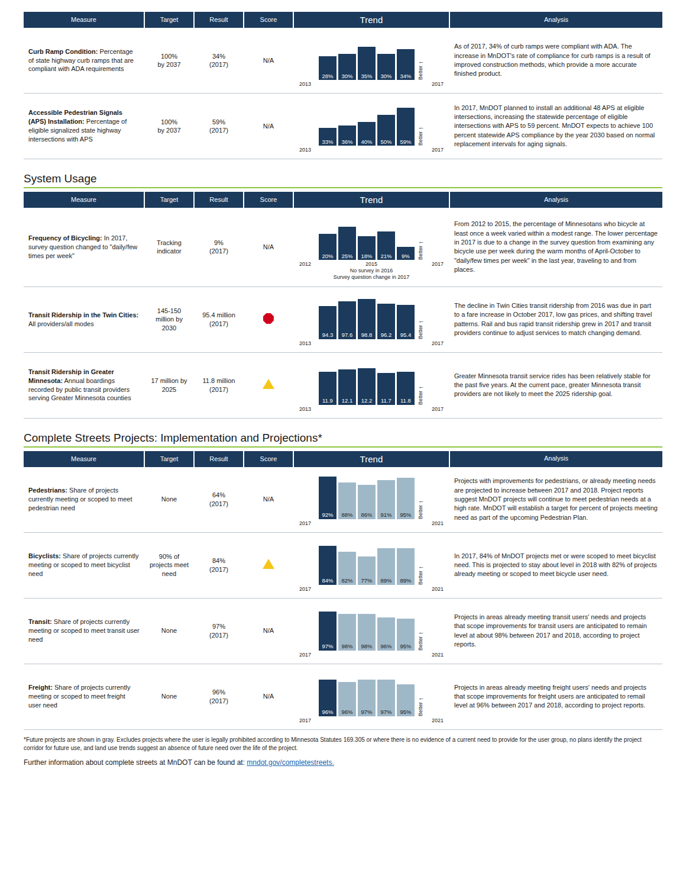| Measure | Target | Result | Score | Trend | Analysis |
| --- | --- | --- | --- | --- | --- |
| Curb Ramp Condition: Percentage of state highway curb ramps that are compliant with ADA requirements | 100% by 2037 | 34% (2017) | N/A | 28% 30% 35% 30% 34% Better ↑ 2013 2017 | As of 2017, 34% of curb ramps were compliant with ADA. The increase in MnDOT's rate of compliance for curb ramps is a result of improved construction methods, which provide a more accurate finished product. |
| Accessible Pedestrian Signals (APS) Installation: Percentage of eligible signalized state highway intersections with APS | 100% by 2037 | 59% (2017) | N/A | 33% 36% 40% 50% 59% Better ↑ 2013 2017 | In 2017, MnDOT planned to install an additional 48 APS at eligible intersections, increasing the statewide percentage of eligible intersections with APS to 59 percent. MnDOT expects to achieve 100 percent statewide APS compliance by the year 2030 based on normal replacement intervals for aging signals. |
System Usage
| Measure | Target | Result | Score | Trend | Analysis |
| --- | --- | --- | --- | --- | --- |
| Frequency of Bicycling: In 2017, survey question changed to "daily/few times per week" | Tracking indicator | 9% (2017) | N/A | 20% 25% 18% 21% 9% Better ↑ 2012 2015 2017 No survey in 2016 Survey question change in 2017 | From 2012 to 2015, the percentage of Minnesotans who bicycle at least once a week varied within a modest range. The lower percentage in 2017 is due to a change in the survey question from examining any bicycle use per week during the warm months of April-October to "daily/few times per week" in the last year, traveling to and from places. |
| Transit Ridership in the Twin Cities: All providers/all modes | 145-150 million by 2030 | 95.4 million (2017) | | 94.3 97.6 98.8 96.2 95.4 Better ↑ 2013 2017 | The decline in Twin Cities transit ridership from 2016 was due in part to a fare increase in October 2017, low gas prices, and shifting travel patterns. Rail and bus rapid transit ridership grew in 2017 and transit providers continue to adjust services to match changing demand. |
| Transit Ridership in Greater Minnesota: Annual boardings recorded by public transit providers serving Greater Minnesota counties | 17 million by 2025 | 11.8 million (2017) | | 11.9 12.1 12.2 11.7 11.8 Better ↑ 2013 2017 | Greater Minnesota transit service rides has been relatively stable for the past five years. At the current pace, greater Minnesota transit providers are not likely to meet the 2025 ridership goal. |
Complete Streets Projects: Implementation and Projections*
| Measure | Target | Result | Score | Trend | Analysis |
| --- | --- | --- | --- | --- | --- |
| Pedestrians: Share of projects currently meeting or scoped to meet pedestrian need | None | 64% (2017) | N/A | 92% 88% 86% 91% 95% Better ↑ 2017 2021 | Projects with improvements for pedestrians, or already meeting needs are projected to increase between 2017 and 2018. Project reports suggest MnDOT projects will continue to meet pedestrian needs at a high rate. MnDOT will establish a target for percent of projects meeting need as part of the upcoming Pedestrian Plan. |
| Bicyclists: Share of projects currently meeting or scoped to meet bicyclist need | 90% of projects meet need | 84% (2017) | | 84% 82% 77% 89% 89% Better ↑ 2017 2021 | In 2017, 84% of MnDOT projects met or were scoped to meet bicyclist need. This is projected to stay about level in 2018 with 82% of projects already meeting or scoped to meet bicycle user need. |
| Transit: Share of projects currently meeting or scoped to meet transit user need | None | 97% (2017) | N/A | 97% 98% 98% 96% 95% Better ↑ 2017 2021 | Projects in areas already meeting transit users' needs and projects that scope improvements for transit users are anticipated to remain level at about 98% between 2017 and 2018, according to project reports. |
| Freight: Share of projects currently meeting or scoped to meet freight user need | None | 96% (2017) | N/A | 96% 96% 97% 97% 95% Better ↑ 2017 2021 | Projects in areas already meeting freight users' needs and projects that scope improvements for freight users are anticipated to remail level at 96% between 2017 and 2018, according to project reports. |
*Future projects are shown in gray. Excludes projects where the user is legally prohibited according to Minnesota Statutes 169.305 or where there is no evidence of a current need to provide for the user group, no plans identify the project corridor for future use, and land use trends suggest an absence of future need over the life of the project.
Further information about complete streets at MnDOT can be found at: mndot.gov/completestreets.